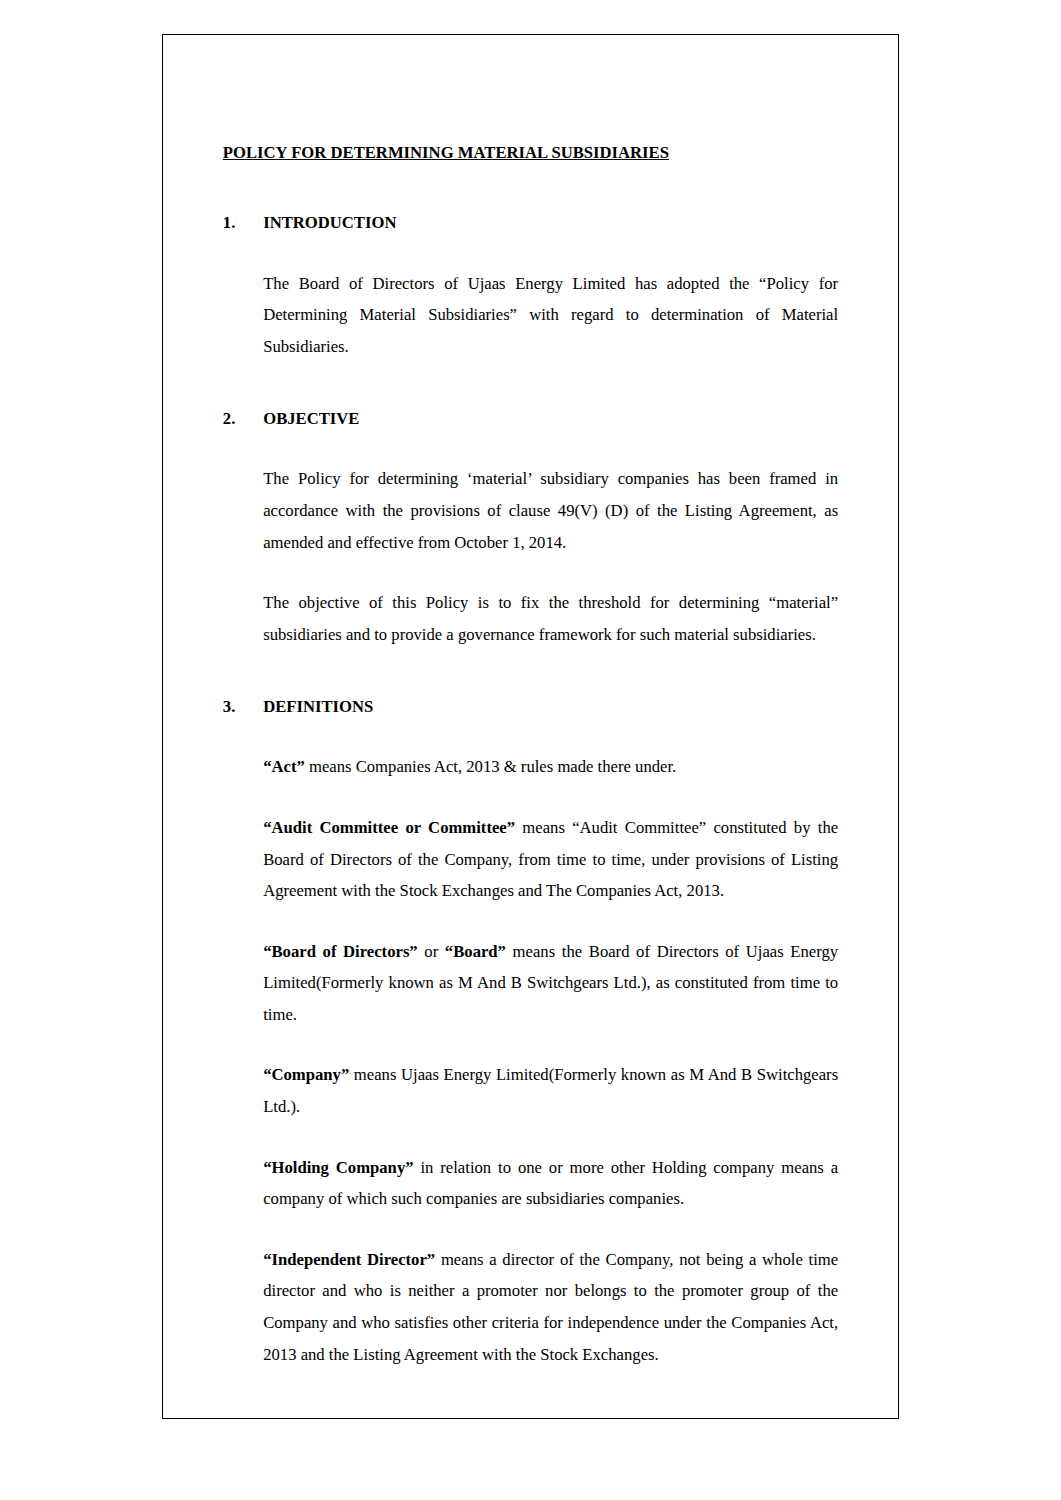POLICY FOR DETERMINING MATERIAL SUBSIDIARIES
INTRODUCTION
The Board of Directors of Ujaas Energy Limited has adopted the “Policy for Determining Material Subsidiaries” with regard to determination of Material Subsidiaries.
OBJECTIVE
The Policy for determining ‘material’ subsidiary companies has been framed in accordance with the provisions of clause 49(V) (D) of the Listing Agreement, as amended and effective from October 1, 2014.
The objective of this Policy is to fix the threshold for determining “material” subsidiaries and to provide a governance framework for such material subsidiaries.
DEFINITIONS
“Act” means Companies Act, 2013 & rules made there under.
“Audit Committee or Committee” means “Audit Committee” constituted by the Board of Directors of the Company, from time to time, under provisions of Listing Agreement with the Stock Exchanges and The Companies Act, 2013.
“Board of Directors” or “Board” means the Board of Directors of Ujaas Energy Limited(Formerly known as M And B Switchgears Ltd.), as constituted from time to time.
“Company” means Ujaas Energy Limited(Formerly known as M And B Switchgears Ltd.).
“Holding Company” in relation to one or more other Holding company means a company of which such companies are subsidiaries companies.
“Independent Director” means a director of the Company, not being a whole time director and who is neither a promoter nor belongs to the promoter group of the Company and who satisfies other criteria for independence under the Companies Act, 2013 and the Listing Agreement with the Stock Exchanges.